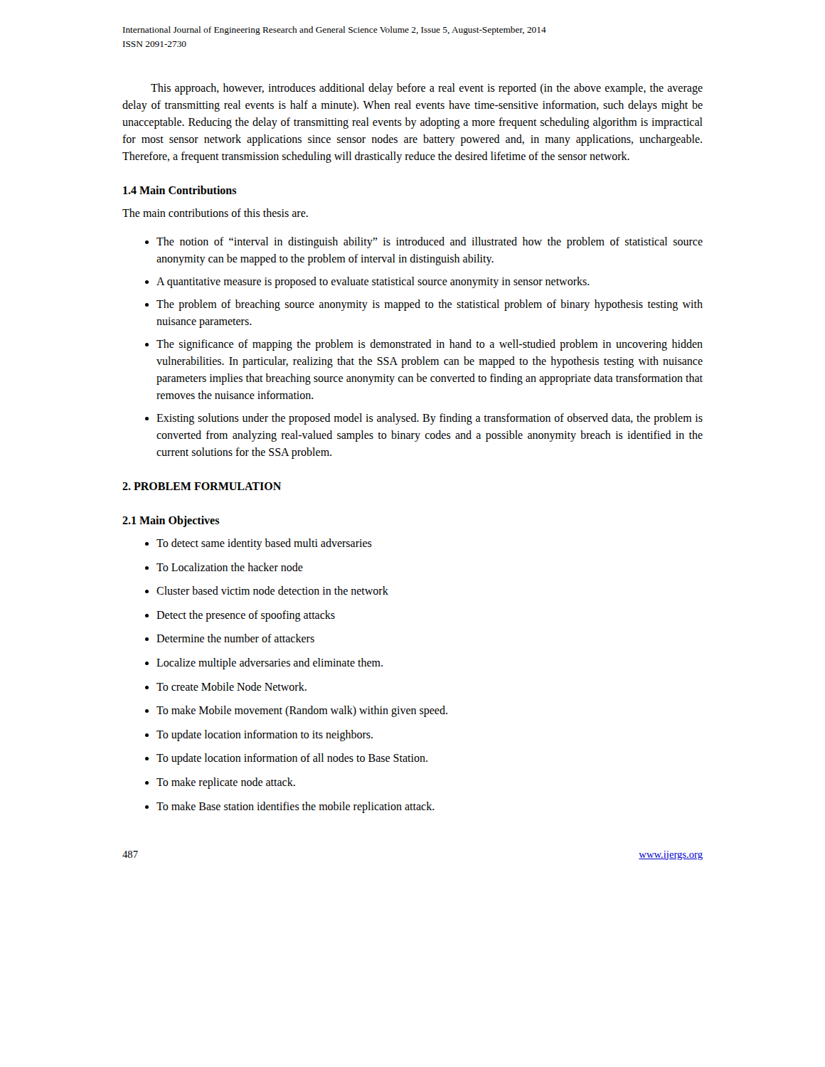International Journal of Engineering Research and General Science Volume 2, Issue 5, August-September, 2014
ISSN 2091-2730
This approach, however, introduces additional delay before a real event is reported (in the above example, the average delay of transmitting real events is half a minute). When real events have time-sensitive information, such delays might be unacceptable. Reducing the delay of transmitting real events by adopting a more frequent scheduling algorithm is impractical for most sensor network applications since sensor nodes are battery powered and, in many applications, unchargeable. Therefore, a frequent transmission scheduling will drastically reduce the desired lifetime of the sensor network.
1.4 Main Contributions
The main contributions of this thesis are.
The notion of “interval in distinguish ability” is introduced and illustrated how the problem of statistical source anonymity can be mapped to the problem of interval in distinguish ability.
A quantitative measure is proposed to evaluate statistical source anonymity in sensor networks.
The problem of breaching source anonymity is mapped to the statistical problem of binary hypothesis testing with nuisance parameters.
The significance of mapping the problem is demonstrated in hand to a well-studied problem in uncovering hidden vulnerabilities. In particular, realizing that the SSA problem can be mapped to the hypothesis testing with nuisance parameters implies that breaching source anonymity can be converted to finding an appropriate data transformation that removes the nuisance information.
Existing solutions under the proposed model is analysed. By finding a transformation of observed data, the problem is converted from analyzing real-valued samples to binary codes and a possible anonymity breach is identified in the current solutions for the SSA problem.
2. PROBLEM FORMULATION
2.1 Main Objectives
To detect same identity based multi adversaries
To Localization the hacker node
Cluster based victim node detection in the network
Detect the presence of spoofing attacks
Determine the number of attackers
Localize multiple adversaries and eliminate them.
To create Mobile Node Network.
To make Mobile movement (Random walk) within given speed.
To update location information to its neighbors.
To update location information of all nodes to Base Station.
To make replicate node attack.
To make Base station identifies the mobile replication attack.
487 www.ijergs.org